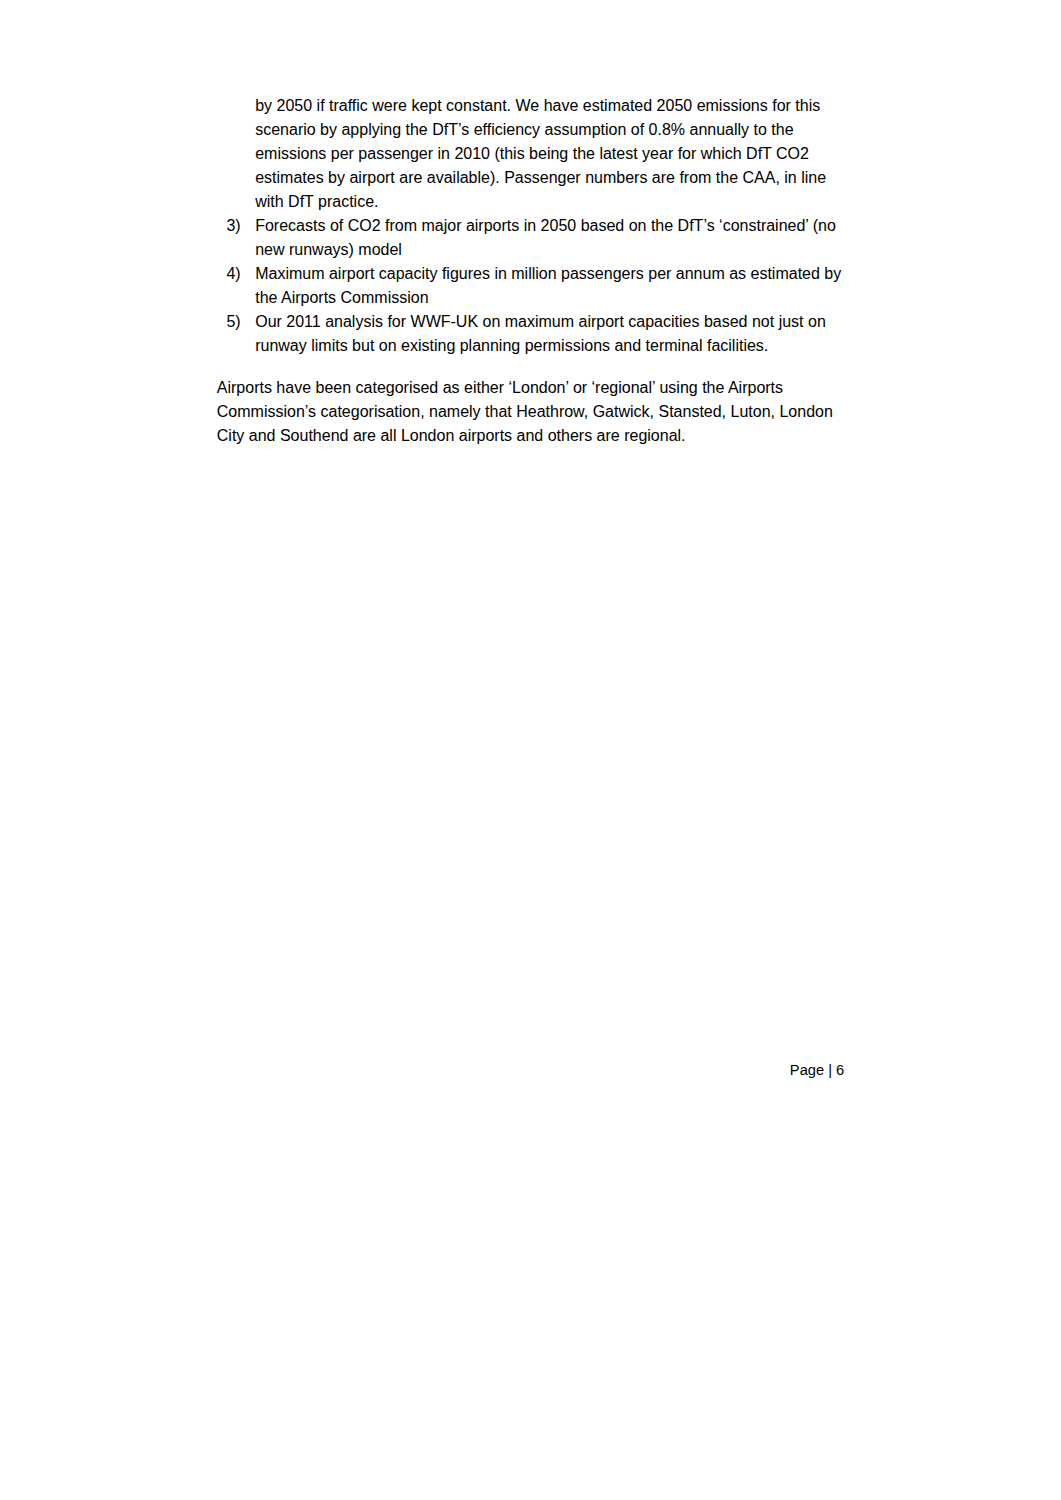by 2050 if traffic were kept constant. We have estimated 2050 emissions for this scenario by applying the DfT’s efficiency assumption of 0.8% annually to the emissions per passenger in 2010 (this being the latest year for which DfT CO2 estimates by airport are available). Passenger numbers are from the CAA, in line with DfT practice.
Forecasts of CO2 from major airports in 2050 based on the DfT’s ‘constrained’ (no new runways) model
Maximum airport capacity figures in million passengers per annum as estimated by the Airports Commission
Our 2011 analysis for WWF-UK on maximum airport capacities based not just on runway limits but on existing planning permissions and terminal facilities.
Airports have been categorised as either ‘London’ or ‘regional’ using the Airports Commission’s categorisation, namely that Heathrow, Gatwick, Stansted, Luton, London City and Southend are all London airports and others are regional.
Page | 6